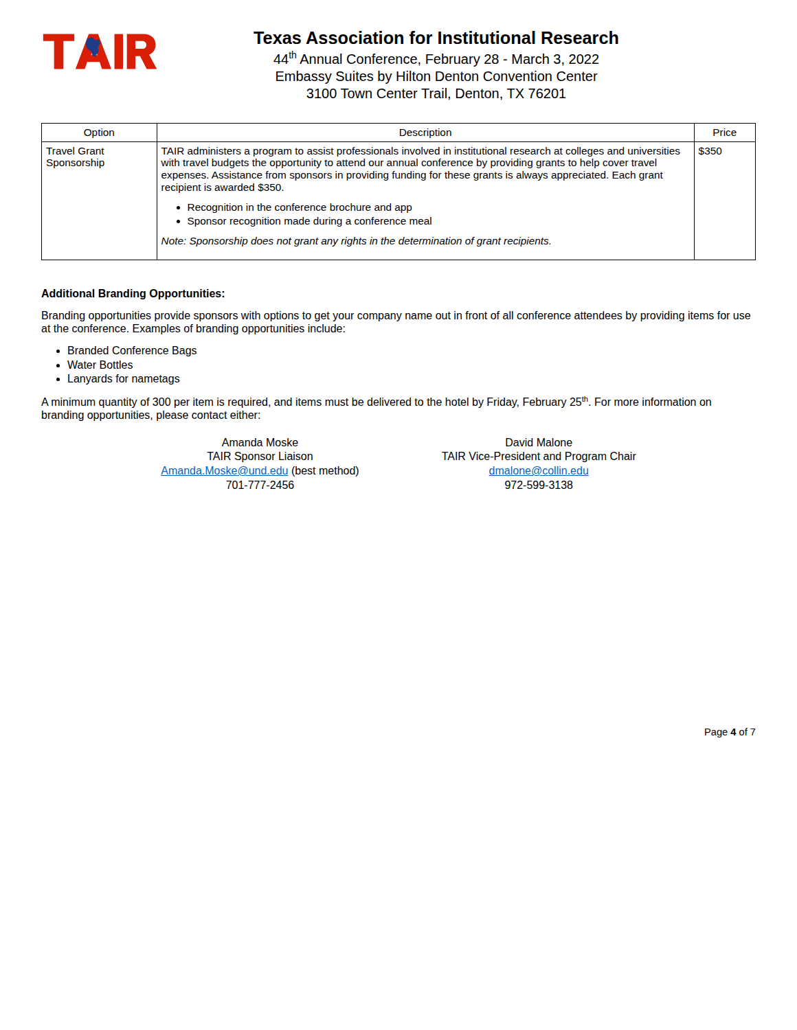Texas Association for Institutional Research
44th Annual Conference, February 28 - March 3, 2022
Embassy Suites by Hilton Denton Convention Center
3100 Town Center Trail, Denton, TX 76201
| Option | Description | Price |
| --- | --- | --- |
| Travel Grant Sponsorship | TAIR administers a program to assist professionals involved in institutional research at colleges and universities with travel budgets the opportunity to attend our annual conference by providing grants to help cover travel expenses. Assistance from sponsors in providing funding for these grants is always appreciated. Each grant recipient is awarded $350. Recognition in the conference brochure and app Sponsor recognition made during a conference meal Note: Sponsorship does not grant any rights in the determination of grant recipients. | $350 |
Additional Branding Opportunities:
Branding opportunities provide sponsors with options to get your company name out in front of all conference attendees by providing items for use at the conference. Examples of branding opportunities include:
Branded Conference Bags
Water Bottles
Lanyards for nametags
A minimum quantity of 300 per item is required, and items must be delivered to the hotel by Friday, February 25th. For more information on branding opportunities, please contact either:
Amanda Moske
TAIR Sponsor Liaison
Amanda.Moske@und.edu (best method)
701-777-2456
David Malone
TAIR Vice-President and Program Chair
dmalone@collin.edu
972-599-3138
Page 4 of 7